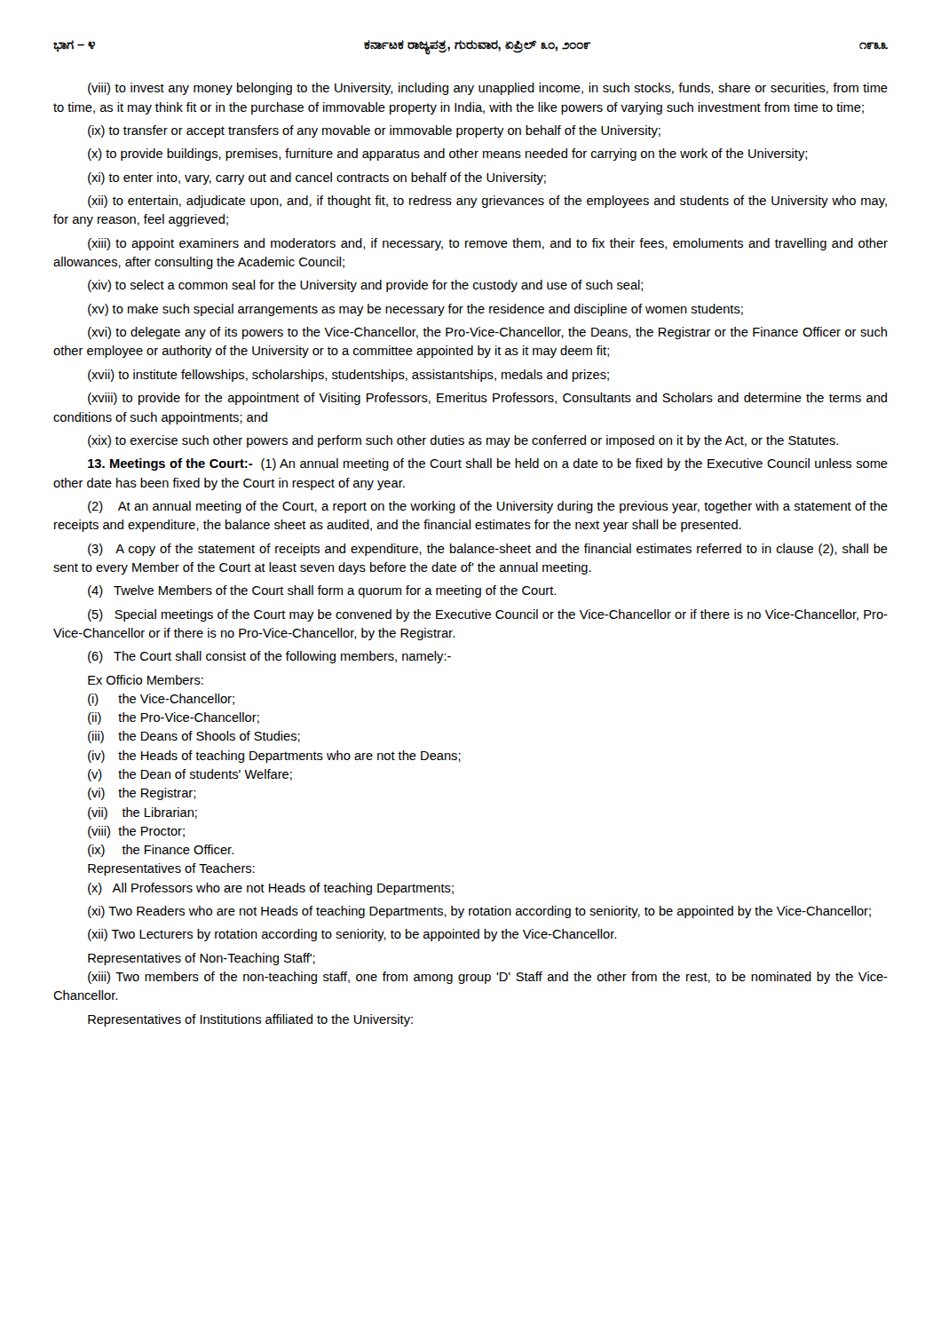ಭಾಗ – ೪ ಕರ್ನಾಟಕ ರಾಜ್ಯಪತ್ರ, ಗುರುವಾರ, ಏಪ್ರಿಲ್ ೩೦, ೨೦೦೯ ೧೯೩೩
(viii) to invest any money belonging to the University, including any unapplied income, in such stocks, funds, share or securities, from time to time, as it may think fit or in the purchase of immovable property in India, with the like powers of varying such investment from time to time;
(ix) to transfer or accept transfers of any movable or immovable property on behalf of the University;
(x) to provide buildings, premises, furniture and apparatus and other means needed for carrying on the work of the University;
(xi) to enter into, vary, carry out and cancel contracts on behalf of the University;
(xii) to entertain, adjudicate upon, and, if thought fit, to redress any grievances of the employees and students of the University who may, for any reason, feel aggrieved;
(xiii) to appoint examiners and moderators and, if necessary, to remove them, and to fix their fees, emoluments and travelling and other allowances, after consulting the Academic Council;
(xiv) to select a common seal for the University and provide for the custody and use of such seal;
(xv) to make such special arrangements as may be necessary for the residence and discipline of women students;
(xvi) to delegate any of its powers to the Vice-Chancellor, the Pro-Vice-Chancellor, the Deans, the Registrar or the Finance Officer or such other employee or authority of the University or to a committee appointed by it as it may deem fit;
(xvii) to institute fellowships, scholarships, studentships, assistantships, medals and prizes;
(xviii) to provide for the appointment of Visiting Professors, Emeritus Professors, Consultants and Scholars and determine the terms and conditions of such appointments; and
(xix) to exercise such other powers and perform such other duties as may be conferred or imposed on it by the Act, or the Statutes.
13. Meetings of the Court:- (1) An annual meeting of the Court shall be held on a date to be fixed by the Executive Council unless some other date has been fixed by the Court in respect of any year.
(2) At an annual meeting of the Court, a report on the working of the University during the previous year, together with a statement of the receipts and expenditure, the balance sheet as audited, and the financial estimates for the next year shall be presented.
(3) A copy of the statement of receipts and expenditure, the balance-sheet and the financial estimates referred to in clause (2), shall be sent to every Member of the Court at least seven days before the date of' the annual meeting.
(4) Twelve Members of the Court shall form a quorum for a meeting of the Court.
(5) Special meetings of the Court may be convened by the Executive Council or the Vice-Chancellor or if there is no Vice-Chancellor, Pro-Vice-Chancellor or if there is no Pro-Vice-Chancellor, by the Registrar.
(6) The Court shall consist of the following members, namely:-
Ex Officio Members:
(i) the Vice-Chancellor;
(ii) the Pro-Vice-Chancellor;
(iii) the Deans of Shools of Studies;
(iv) the Heads of teaching Departments who are not the Deans;
(v) the Dean of students' Welfare;
(vi) the Registrar;
(vii) the Librarian;
(viii) the Proctor;
(ix) the Finance Officer.
Representatives of Teachers:
(x) All Professors who are not Heads of teaching Departments;
(xi) Two Readers who are not Heads of teaching Departments, by rotation according to seniority, to be appointed by the Vice-Chancellor;
(xii) Two Lecturers by rotation according to seniority, to be appointed by the Vice-Chancellor.
Representatives of Non-Teaching Staff';
(xiii) Two members of the non-teaching staff, one from among group 'D' Staff and the other from the rest, to be nominated by the Vice-Chancellor.
Representatives of Institutions affiliated to the University: